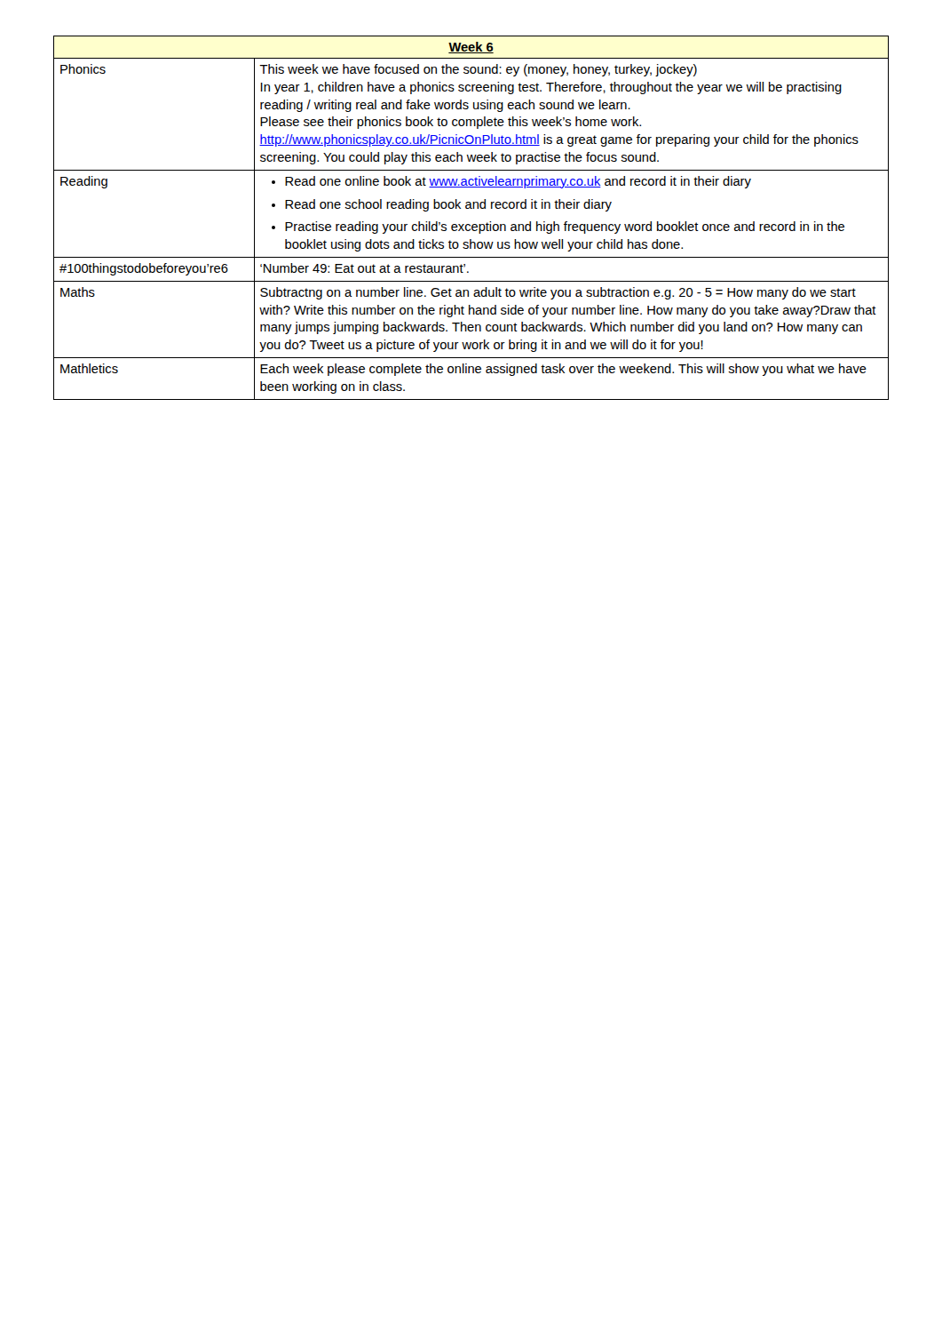Week 6
| Phonics | This week we have focused on the sound: ey (money, honey, turkey, jockey) In year 1, children have a phonics screening test. Therefore, throughout the year we will be practising reading / writing real and fake words using each sound we learn. Please see their phonics book to complete this week’s home work. http://www.phonicsplay.co.uk/PicnicOnPluto.html is a great game for preparing your child for the phonics screening. You could play this each week to practise the focus sound. |
| Reading | Read one online book at www.activelearnprimary.co.uk and record it in their diary Read one school reading book and record it in their diary Practise reading your child’s exception and high frequency word booklet once and record in in the booklet using dots and ticks to show us how well your child has done. |
| #100thingstodobeforeyou’re6 | ‘Number 49: Eat out at a restaurant’. |
| Maths | Subtractng on a number line. Get an adult to write you a subtraction e.g. 20 - 5 = How many do we start with? Write this number on the right hand side of your number line. How many do you take away?Draw that many jumps jumping backwards. Then count backwards. Which number did you land on? How many can you do? Tweet us a picture of your work or bring it in and we will do it for you! |
| Mathletics | Each week please complete the online assigned task over the weekend. This will show you what we have been working on in class. |